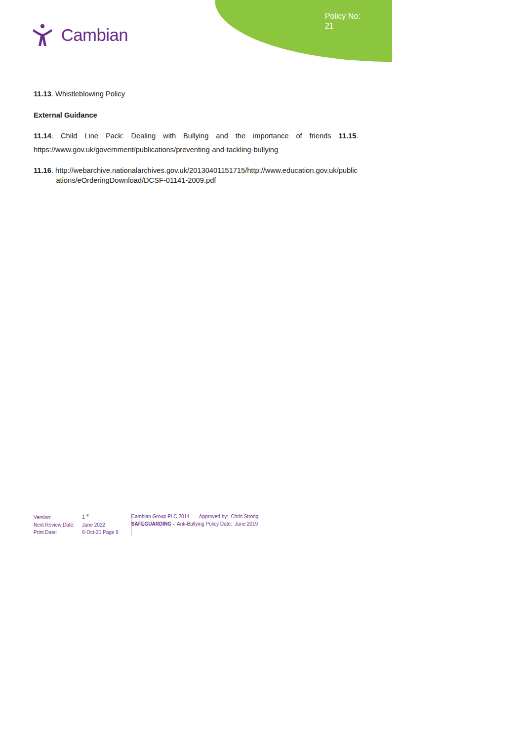Policy No:
21
Cambian
11.13. Whistleblowing Policy
External Guidance
11.14. Child Line Pack: Dealing with Bullying and the importance of friends 11.15.
https://www.gov.uk/government/publications/preventing-and-tackling-bullying
11.16. http://webarchive.nationalarchives.gov.uk/20130401151715/http://www.education.gov.uk/publications/eOrderingDownload/DCSF-01141-2009.pdf
| Version: 1 ® Next Review Date: June 2022 Print Date: 6-Oct-21 Page 9 | Cambian Group PLC 2014 Approved by: Chris Strong SAFEGUARDING -: Anti-Bullying Policy Date: June 2019 |